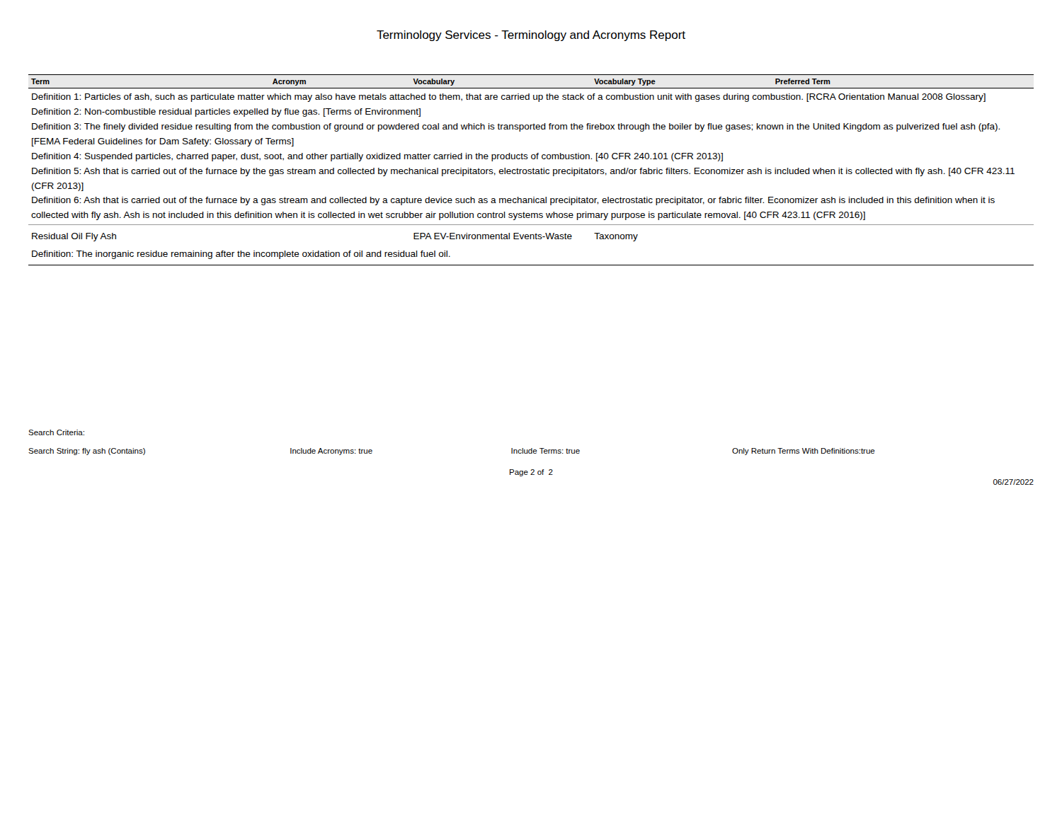Terminology Services - Terminology and Acronyms Report
| Term | Acronym | Vocabulary | Vocabulary Type | Preferred Term |
| --- | --- | --- | --- | --- |
| Definition 1: Particles of ash, such as particulate matter which may also have metals attached to them, that are carried up the stack of a combustion unit with gases during combustion. [RCRA Orientation Manual 2008 Glossary] Definition 2: Non-combustible residual particles expelled by flue gas. [Terms of Environment] Definition 3: The finely divided residue resulting from the combustion of ground or powdered coal and which is transported from the firebox through the boiler by flue gases; known in the United Kingdom as pulverized fuel ash (pfa). [FEMA Federal Guidelines for Dam Safety: Glossary of Terms] Definition 4: Suspended particles, charred paper, dust, soot, and other partially oxidized matter carried in the products of combustion. [40 CFR 240.101 (CFR 2013)] Definition 5: Ash that is carried out of the furnace by the gas stream and collected by mechanical precipitators, electrostatic precipitators, and/or fabric filters. Economizer ash is included when it is collected with fly ash. [40 CFR 423.11 (CFR 2013)] Definition 6: Ash that is carried out of the furnace by a gas stream and collected by a capture device such as a mechanical precipitator, electrostatic precipitator, or fabric filter. Economizer ash is included in this definition when it is collected with fly ash. Ash is not included in this definition when it is collected in wet scrubber air pollution control systems whose primary purpose is particulate removal. [40 CFR 423.11 (CFR 2016)] |
| Residual Oil Fly Ash | | EPA EV-Environmental Events-Waste | Taxonomy | |
| Definition: The inorganic residue remaining after the incomplete oxidation of oil and residual fuel oil. |
Search Criteria:
Search String: fly ash (Contains) Include Acronyms: true Include Terms: true Only Return Terms With Definitions:true
Page 2 of 2 06/27/2022